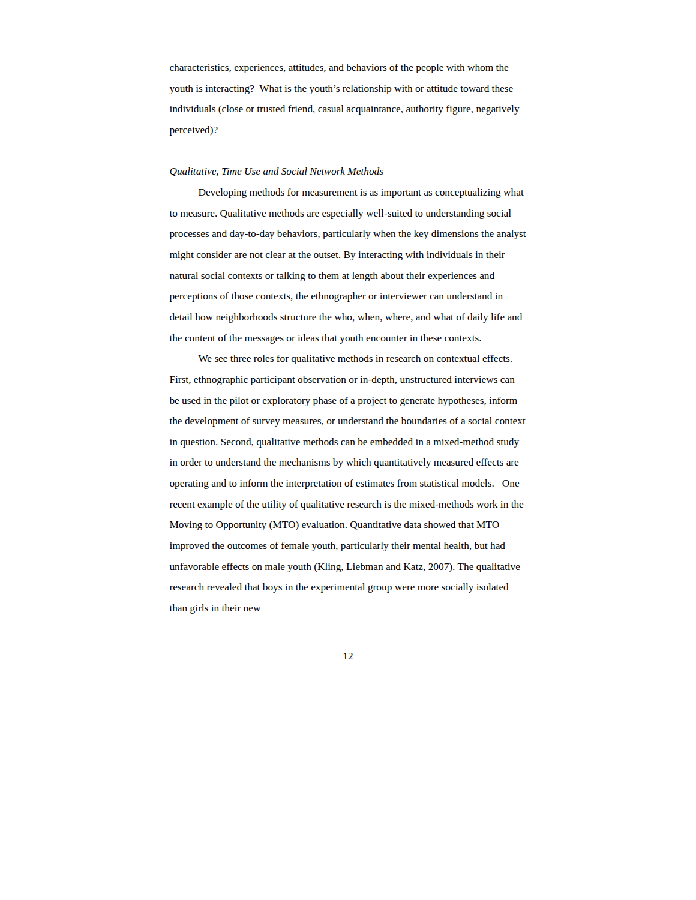characteristics, experiences, attitudes, and behaviors of the people with whom the youth is interacting? What is the youth’s relationship with or attitude toward these individuals (close or trusted friend, casual acquaintance, authority figure, negatively perceived)?
Qualitative, Time Use and Social Network Methods
Developing methods for measurement is as important as conceptualizing what to measure. Qualitative methods are especially well-suited to understanding social processes and day-to-day behaviors, particularly when the key dimensions the analyst might consider are not clear at the outset. By interacting with individuals in their natural social contexts or talking to them at length about their experiences and perceptions of those contexts, the ethnographer or interviewer can understand in detail how neighborhoods structure the who, when, where, and what of daily life and the content of the messages or ideas that youth encounter in these contexts.
We see three roles for qualitative methods in research on contextual effects. First, ethnographic participant observation or in-depth, unstructured interviews can be used in the pilot or exploratory phase of a project to generate hypotheses, inform the development of survey measures, or understand the boundaries of a social context in question. Second, qualitative methods can be embedded in a mixed-method study in order to understand the mechanisms by which quantitatively measured effects are operating and to inform the interpretation of estimates from statistical models. One recent example of the utility of qualitative research is the mixed-methods work in the Moving to Opportunity (MTO) evaluation. Quantitative data showed that MTO improved the outcomes of female youth, particularly their mental health, but had unfavorable effects on male youth (Kling, Liebman and Katz, 2007). The qualitative research revealed that boys in the experimental group were more socially isolated than girls in their new
12